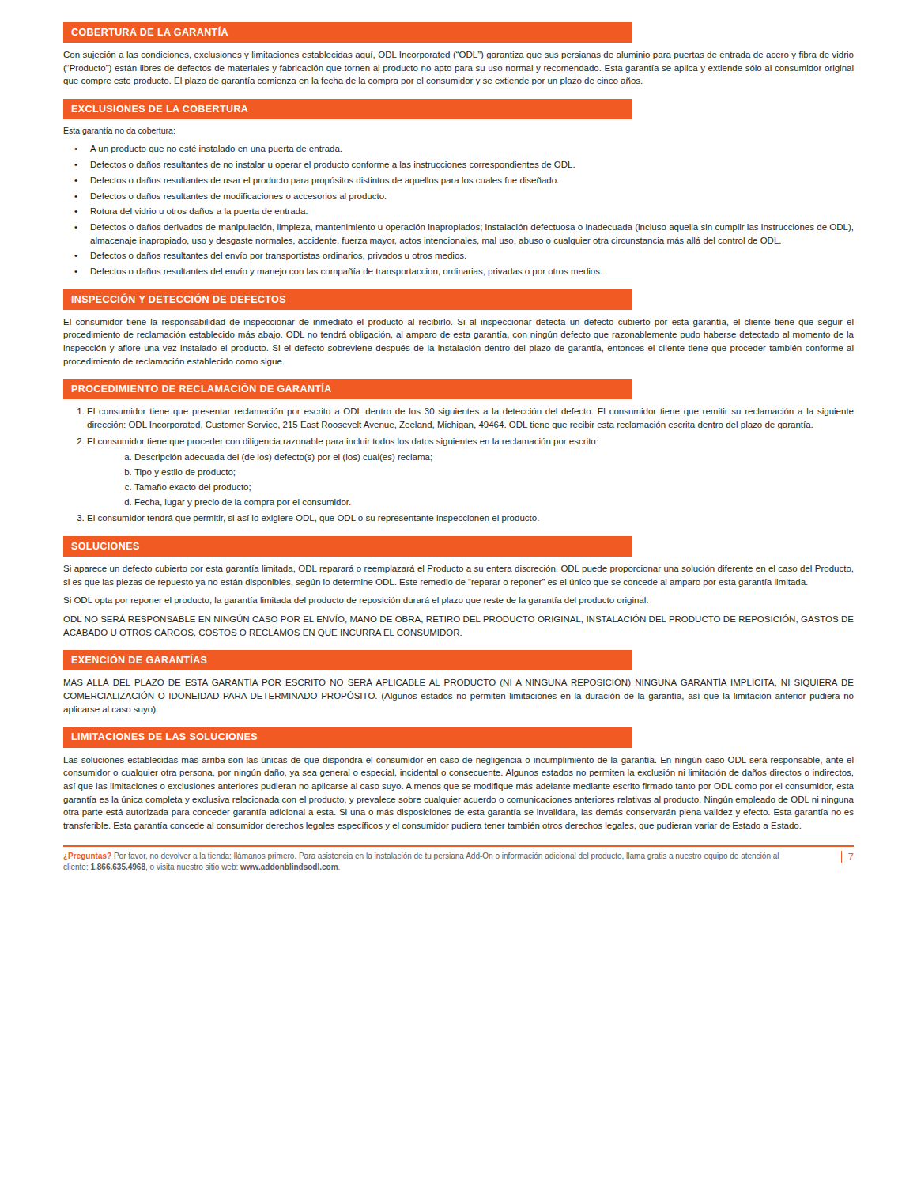Cobertura de la garantía
Con sujeción a las condiciones, exclusiones y limitaciones establecidas aquí, ODL Incorporated (“ODL”) garantiza que sus persianas de aluminio para puertas de entrada de acero y fibra de vidrio (“Producto”) están libres de defectos de materiales y fabricación que tornen al producto no apto para su uso normal y recomendado. Esta garantía se aplica y extiende sólo al consumidor original que compre este producto. El plazo de garantía comienza en la fecha de la compra por el consumidor y se extiende por un plazo de cinco años.
Exclusiones de la cobertura
Esta garantía no da cobertura:
A un producto que no esté instalado en una puerta de entrada.
Defectos o daños resultantes de no instalar u operar el producto conforme a las instrucciones correspondientes de ODL.
Defectos o daños resultantes de usar el producto para propósitos distintos de aquellos para los cuales fue diseñado.
Defectos o daños resultantes de modificaciones o accesorios al producto.
Rotura del vidrio u otros daños a la puerta de entrada.
Defectos o daños derivados de manipulación, limpieza, mantenimiento u operación inapropiados; instalación defectuosa o inadecuada (incluso aquella sin cumplir las instrucciones de ODL), almacenaje inapropiado, uso y desgaste normales, accidente, fuerza mayor, actos intencionales, mal uso, abuso o cualquier otra circunstancia más allá del control de ODL.
Defectos o daños resultantes del envío por transportistas ordinarios, privados u otros medios.
Defectos o daños resultantes del envío y manejo con las compañía de transportaccion, ordinarias, privadas o por otros medios.
Inspección y detección de defectos
El consumidor tiene la responsabilidad de inspeccionar de inmediato el producto al recibirlo. Si al inspeccionar detecta un defecto cubierto por esta garantía, el cliente tiene que seguir el procedimiento de reclamación establecido más abajo. ODL no tendrá obligación, al amparo de esta garantía, con ningún defecto que razonablemente pudo haberse detectado al momento de la inspección y aflore una vez instalado el producto. Si el defecto sobreviene después de la instalación dentro del plazo de garantía, entonces el cliente tiene que proceder también conforme al procedimiento de reclamación establecido como sigue.
Procedimiento de reclamación de garantía
El consumidor tiene que presentar reclamación por escrito a ODL dentro de los 30 siguientes a la detección del defecto. El consumidor tiene que remitir su reclamación a la siguiente dirección: ODL Incorporated, Customer Service, 215 East Roosevelt Avenue, Zeeland, Michigan, 49464. ODL tiene que recibir esta reclamación escrita dentro del plazo de garantía.
El consumidor tiene que proceder con diligencia razonable para incluir todos los datos siguientes en la reclamación por escrito:
Descripción adecuada del (de los) defecto(s) por el (los) cual(es) reclama;
Tipo y estilo de producto;
Tamaño exacto del producto;
Fecha, lugar y precio de la compra por el consumidor.
El consumidor tendrá que permitir, si así lo exigiere ODL, que ODL o su representante inspeccionen el producto.
Soluciones
Si aparece un defecto cubierto por esta garantía limitada, ODL reparará o reemplazará el Producto a su entera discreción. ODL puede proporcionar una solución diferente en el caso del Producto, si es que las piezas de repuesto ya no están disponibles, según lo determine ODL. Este remedio de “reparar o reponer” es el único que se concede al amparo por esta garantía limitada.
Si ODL opta por reponer el producto, la garantía limitada del producto de reposición durará el plazo que reste de la garantía del producto original.
ODL no será responsable en ningún caso por el envío, mano de obra, retiro del producto original, instalación del producto de reposición, gastos de acabado u otros cargos, costos o reclamos en que incurra el consumidor.
Exención de garantías
MÁS ALLÁ DEL PLAZO DE ESTA GARANTÍA POR ESCRITO NO SERÁ APLICABLE AL PRODUCTO (NI A NINGUNA REPOSICIÓN) NINGUNA GARANTÍA IMPLÍCITA, NI SIQUIERA DE COMERCIALIZACIÓN O IDONEIDAD PARA DETERMINADO PROPÓSITO. (Algunos estados no permiten limitaciones en la duración de la garantía, así que la limitación anterior pudiera no aplicarse al caso suyo).
Limitaciones de las soluciones
Las soluciones establecidas más arriba son las únicas de que dispondrá el consumidor en caso de negligencia o incumplimiento de la garantía. En ningún caso ODL será responsable, ante el consumidor o cualquier otra persona, por ningún daño, ya sea general o especial, incidental o consecuente. Algunos estados no permiten la exclusión ni limitación de daños directos o indirectos, así que las limitaciones o exclusiones anteriores pudieran no aplicarse al caso suyo. A menos que se modifique más adelante mediante escrito firmado tanto por ODL como por el consumidor, esta garantía es la única completa y exclusiva relacionada con el producto, y prevalece sobre cualquier acuerdo o comunicaciones anteriores relativas al producto. Ningún empleado de ODL ni ninguna otra parte está autorizada para conceder garantía adicional a esta. Si una o más disposiciones de esta garantía se invalidara, las demás conservarán plena validez y efecto. Esta garantía no es transferible. Esta garantía concede al consumidor derechos legales específicos y el consumidor pudiera tener también otros derechos legales, que pudieran variar de Estado a Estado.
¿Preguntas? Por favor, no devolver a la tienda; llámanos primero. Para asistencia en la instalación de tu persiana Add-On o información adicional del producto, llama gratis a nuestro equipo de atención al cliente: 1.866.635.4968, o visita nuestro sitio web: www.addonblindsodl.com.
7